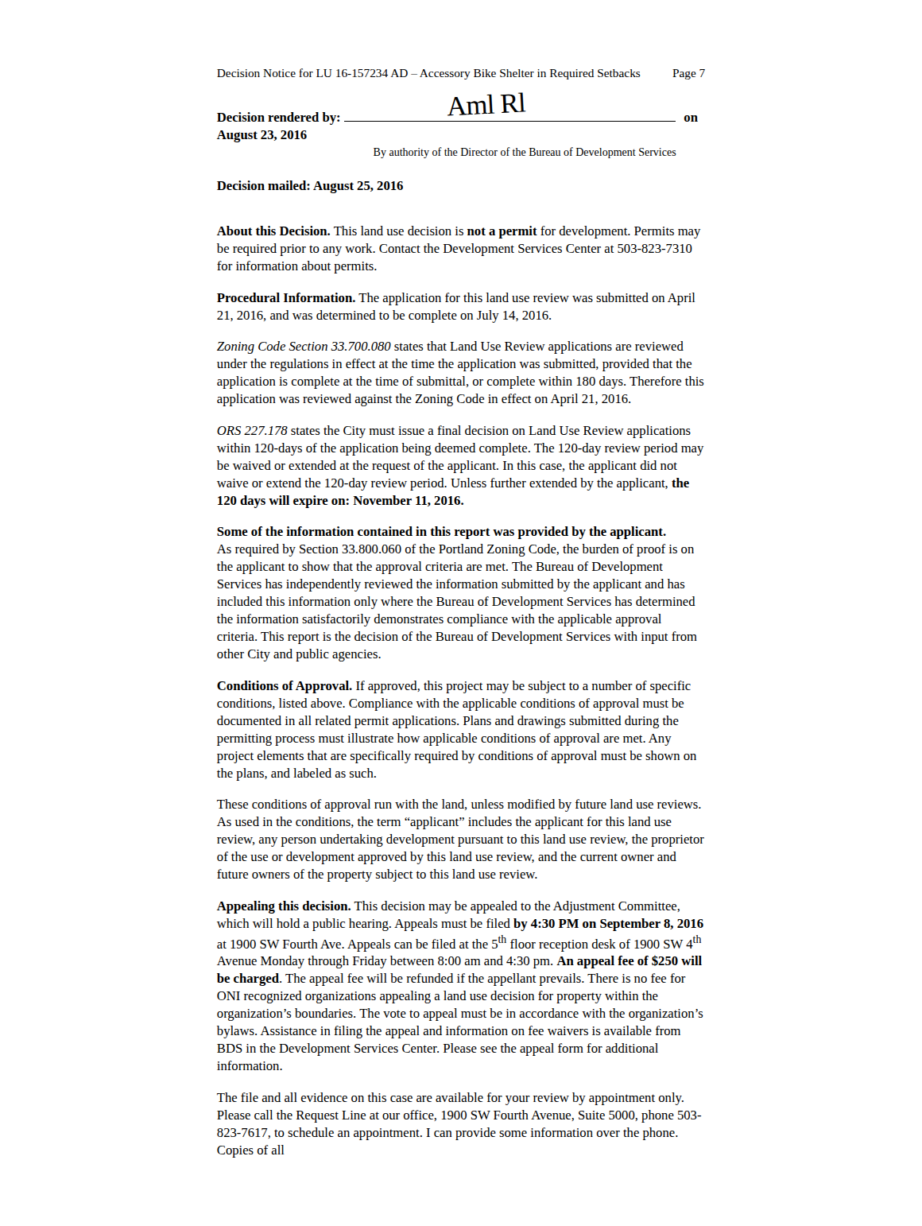Decision Notice for LU 16-157234 AD – Accessory Bike Shelter in Required Setbacks
Page 7
Decision rendered by: Aml Rl on August 23, 2016
By authority of the Director of the Bureau of Development Services
Decision mailed: August 25, 2016
About this Decision. This land use decision is not a permit for development. Permits may be required prior to any work. Contact the Development Services Center at 503-823-7310 for information about permits.
Procedural Information. The application for this land use review was submitted on April 21, 2016, and was determined to be complete on July 14, 2016.
Zoning Code Section 33.700.080 states that Land Use Review applications are reviewed under the regulations in effect at the time the application was submitted, provided that the application is complete at the time of submittal, or complete within 180 days. Therefore this application was reviewed against the Zoning Code in effect on April 21, 2016.
ORS 227.178 states the City must issue a final decision on Land Use Review applications within 120-days of the application being deemed complete. The 120-day review period may be waived or extended at the request of the applicant. In this case, the applicant did not waive or extend the 120-day review period. Unless further extended by the applicant, the 120 days will expire on: November 11, 2016.
Some of the information contained in this report was provided by the applicant.
As required by Section 33.800.060 of the Portland Zoning Code, the burden of proof is on the applicant to show that the approval criteria are met. The Bureau of Development Services has independently reviewed the information submitted by the applicant and has included this information only where the Bureau of Development Services has determined the information satisfactorily demonstrates compliance with the applicable approval criteria. This report is the decision of the Bureau of Development Services with input from other City and public agencies.
Conditions of Approval. If approved, this project may be subject to a number of specific conditions, listed above. Compliance with the applicable conditions of approval must be documented in all related permit applications. Plans and drawings submitted during the permitting process must illustrate how applicable conditions of approval are met. Any project elements that are specifically required by conditions of approval must be shown on the plans, and labeled as such.
These conditions of approval run with the land, unless modified by future land use reviews. As used in the conditions, the term “applicant” includes the applicant for this land use review, any person undertaking development pursuant to this land use review, the proprietor of the use or development approved by this land use review, and the current owner and future owners of the property subject to this land use review.
Appealing this decision. This decision may be appealed to the Adjustment Committee, which will hold a public hearing. Appeals must be filed by 4:30 PM on September 8, 2016 at 1900 SW Fourth Ave. Appeals can be filed at the 5th floor reception desk of 1900 SW 4th Avenue Monday through Friday between 8:00 am and 4:30 pm. An appeal fee of $250 will be charged. The appeal fee will be refunded if the appellant prevails. There is no fee for ONI recognized organizations appealing a land use decision for property within the organization’s boundaries. The vote to appeal must be in accordance with the organization’s bylaws. Assistance in filing the appeal and information on fee waivers is available from BDS in the Development Services Center. Please see the appeal form for additional information.
The file and all evidence on this case are available for your review by appointment only. Please call the Request Line at our office, 1900 SW Fourth Avenue, Suite 5000, phone 503-823-7617, to schedule an appointment. I can provide some information over the phone. Copies of all